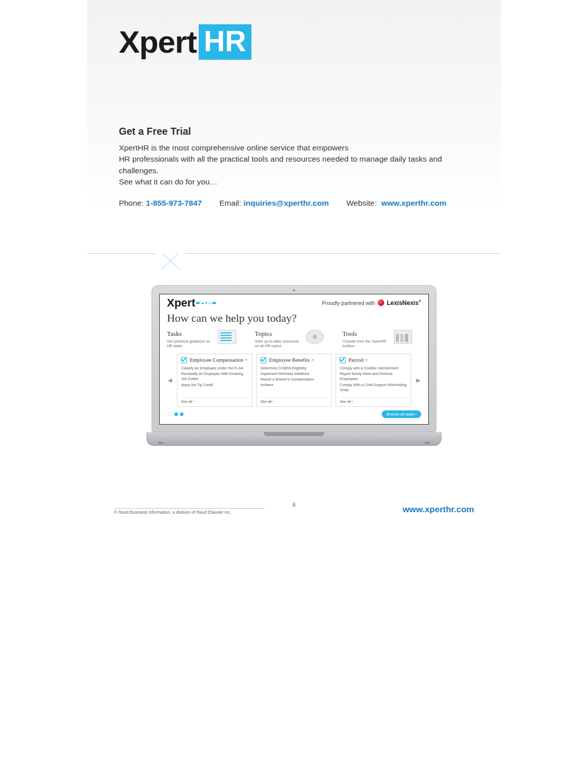Xpert HR
Get a Free Trial
XpertHR is the most comprehensive online service that empowers
HR professionals with all the practical tools and resources needed to manage daily tasks and challenges.
See what it can do for you…
Phone: 1-855-973-7847 Email: inquiries@xperthr.com Website: www.xperthr.com
Xpert HR
Proudly partnered with LexisNexis®
How can we help you today?
Tasks
Get practical guidance on HR tasks
Topics
View up-to-date resources on all HR topics
Tools
Choose from the XpertHR toolbox
◀
Employee Compensation >
Classify an Employee Under the FLSA
Reclassify an Employee With Evolving Job Duties
Apply the Tip Credit
See all ›
Employee Benefits >
Determine COBRA Eligibility
Implement Wellness Initiatives
Report a Worker's Compensation Incident
See all ›
Payroll >
Comply with a Creditor Garnishment
Report Newly Hired and Rehired Employees
Comply With a Child Support Withholding Order
See all ›
▶
Browse all tasks ›
© Reed Business Information, a division of Reed Elsevier Inc.
6
www.xperthr.com